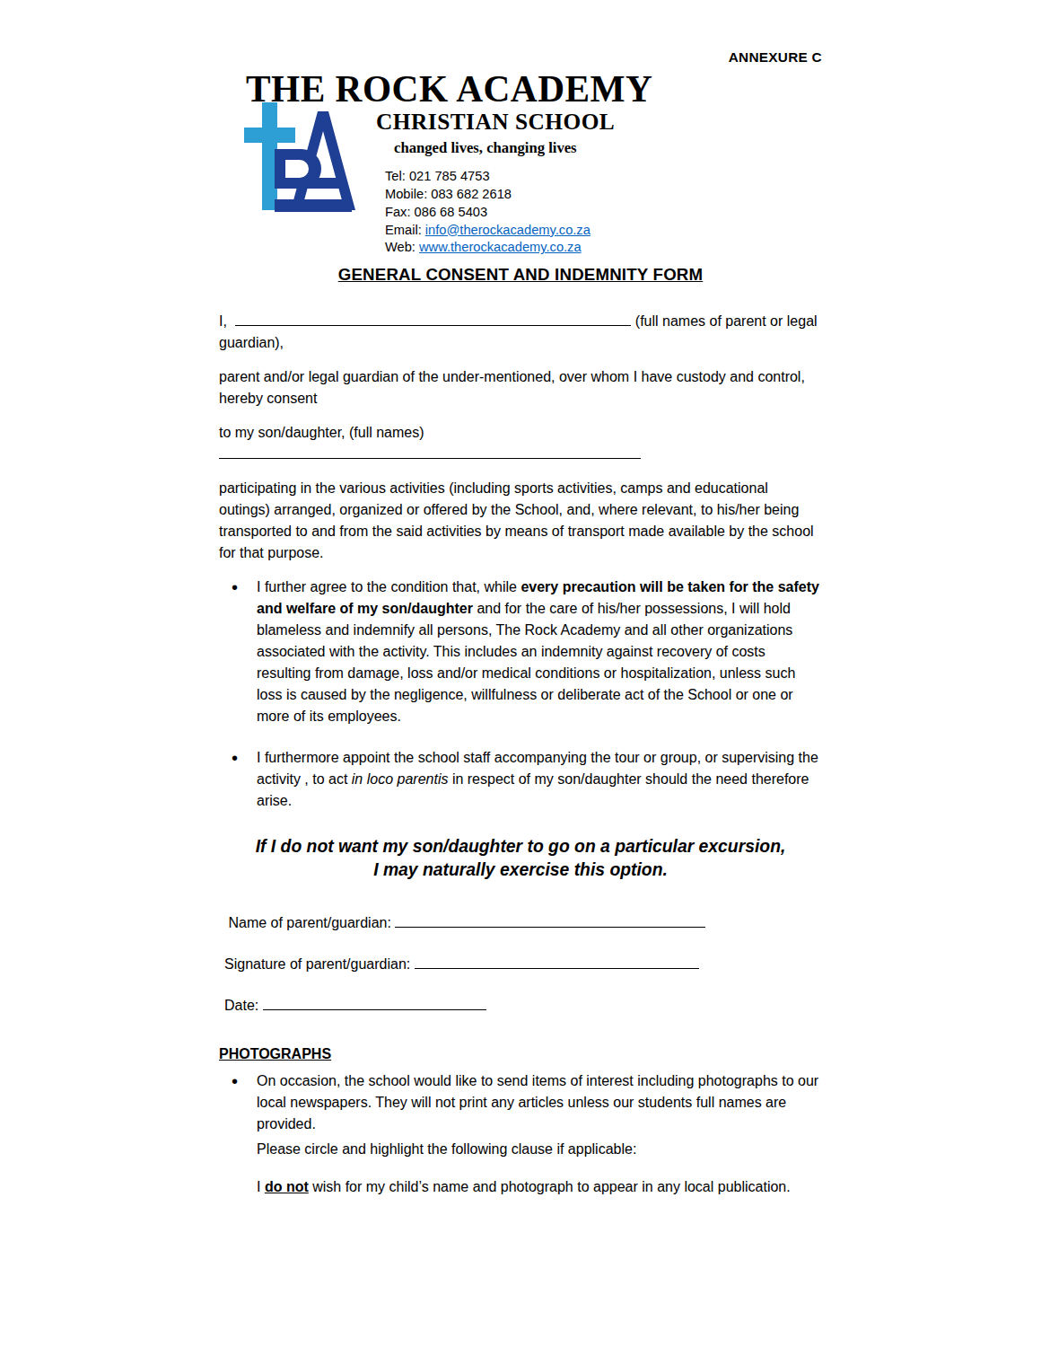ANNEXURE C
THE ROCK ACADEMY
CHRISTIAN SCHOOL
changed lives, changing lives
Tel: 021 785 4753
Mobile: 083 682 2618
Fax: 086 68 5403
Email: info@therockacademy.co.za
Web: www.therockacademy.co.za
GENERAL CONSENT AND INDEMNITY FORM
I, (full names of parent or legal guardian),
parent and/or legal guardian of the under-mentioned, over whom I have custody and control, hereby consent
to my son/daughter, (full names)
participating in the various activities (including sports activities, camps and educational outings) arranged, organized or offered by the School, and, where relevant, to his/her being transported to and from the said activities by means of transport made available by the school for that purpose.
I further agree to the condition that, while every precaution will be taken for the safety and welfare of my son/daughter and for the care of his/her possessions, I will hold blameless and indemnify all persons, The Rock Academy and all other organizations associated with the activity. This includes an indemnity against recovery of costs resulting from damage, loss and/or medical conditions or hospitalization, unless such loss is caused by the negligence, willfulness or deliberate act of the School or one or more of its employees.
I furthermore appoint the school staff accompanying the tour or group, or supervising the activity , to act in loco parentis in respect of my son/daughter should the need therefore arise.
If I do not want my son/daughter to go on a particular excursion,
I may naturally exercise this option.
Name of parent/guardian:
Signature of parent/guardian:
Date:
PHOTOGRAPHS
On occasion, the school would like to send items of interest including photographs to our local newspapers. They will not print any articles unless our students full names are provided.
Please circle and highlight the following clause if applicable:
I do not wish for my child’s name and photograph to appear in any local publication.